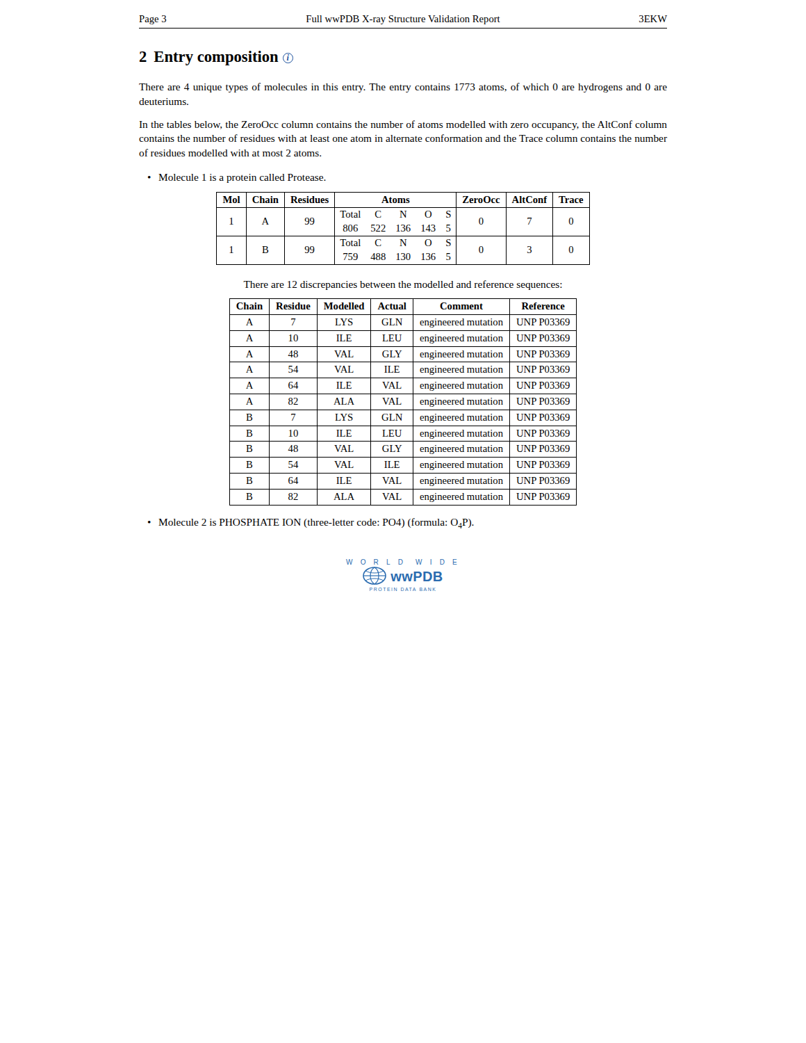Page 3
Full wwPDB X-ray Structure Validation Report
3EKW
2 Entry compositioni
There are 4 unique types of molecules in this entry. The entry contains 1773 atoms, of which 0 are hydrogens and 0 are deuteriums.
In the tables below, the ZeroOcc column contains the number of atoms modelled with zero occupancy, the AltConf column contains the number of residues with at least one atom in alternate conformation and the Trace column contains the number of residues modelled with at most 2 atoms.
Molecule 1 is a protein called Protease.
| Mol | Chain | Residues | Atoms | ZeroOcc | AltConf | Trace |
| --- | --- | --- | --- | --- | --- | --- |
| 1 | A | 99 | / Total / C / N / O / S / / 806 / 522 / 136 / 143 / 5 / | 0 | 7 | 0 |
| 1 | B | 99 | / Total / C / N / O / S / / 759 / 488 / 130 / 136 / 5 / | 0 | 3 | 0 |
There are 12 discrepancies between the modelled and reference sequences:
| Chain | Residue | Modelled | Actual | Comment | Reference |
| --- | --- | --- | --- | --- | --- |
| A | 7 | LYS | GLN | engineered mutation | UNP P03369 |
| A | 10 | ILE | LEU | engineered mutation | UNP P03369 |
| A | 48 | VAL | GLY | engineered mutation | UNP P03369 |
| A | 54 | VAL | ILE | engineered mutation | UNP P03369 |
| A | 64 | ILE | VAL | engineered mutation | UNP P03369 |
| A | 82 | ALA | VAL | engineered mutation | UNP P03369 |
| B | 7 | LYS | GLN | engineered mutation | UNP P03369 |
| B | 10 | ILE | LEU | engineered mutation | UNP P03369 |
| B | 48 | VAL | GLY | engineered mutation | UNP P03369 |
| B | 54 | VAL | ILE | engineered mutation | UNP P03369 |
| B | 64 | ILE | VAL | engineered mutation | UNP P03369 |
| B | 82 | ALA | VAL | engineered mutation | UNP P03369 |
Molecule 2 is PHOSPHATE ION (three-letter code: PO4) (formula: O4P).
W O R L D W I D E
wwPDB
PROTEIN DATA BANK